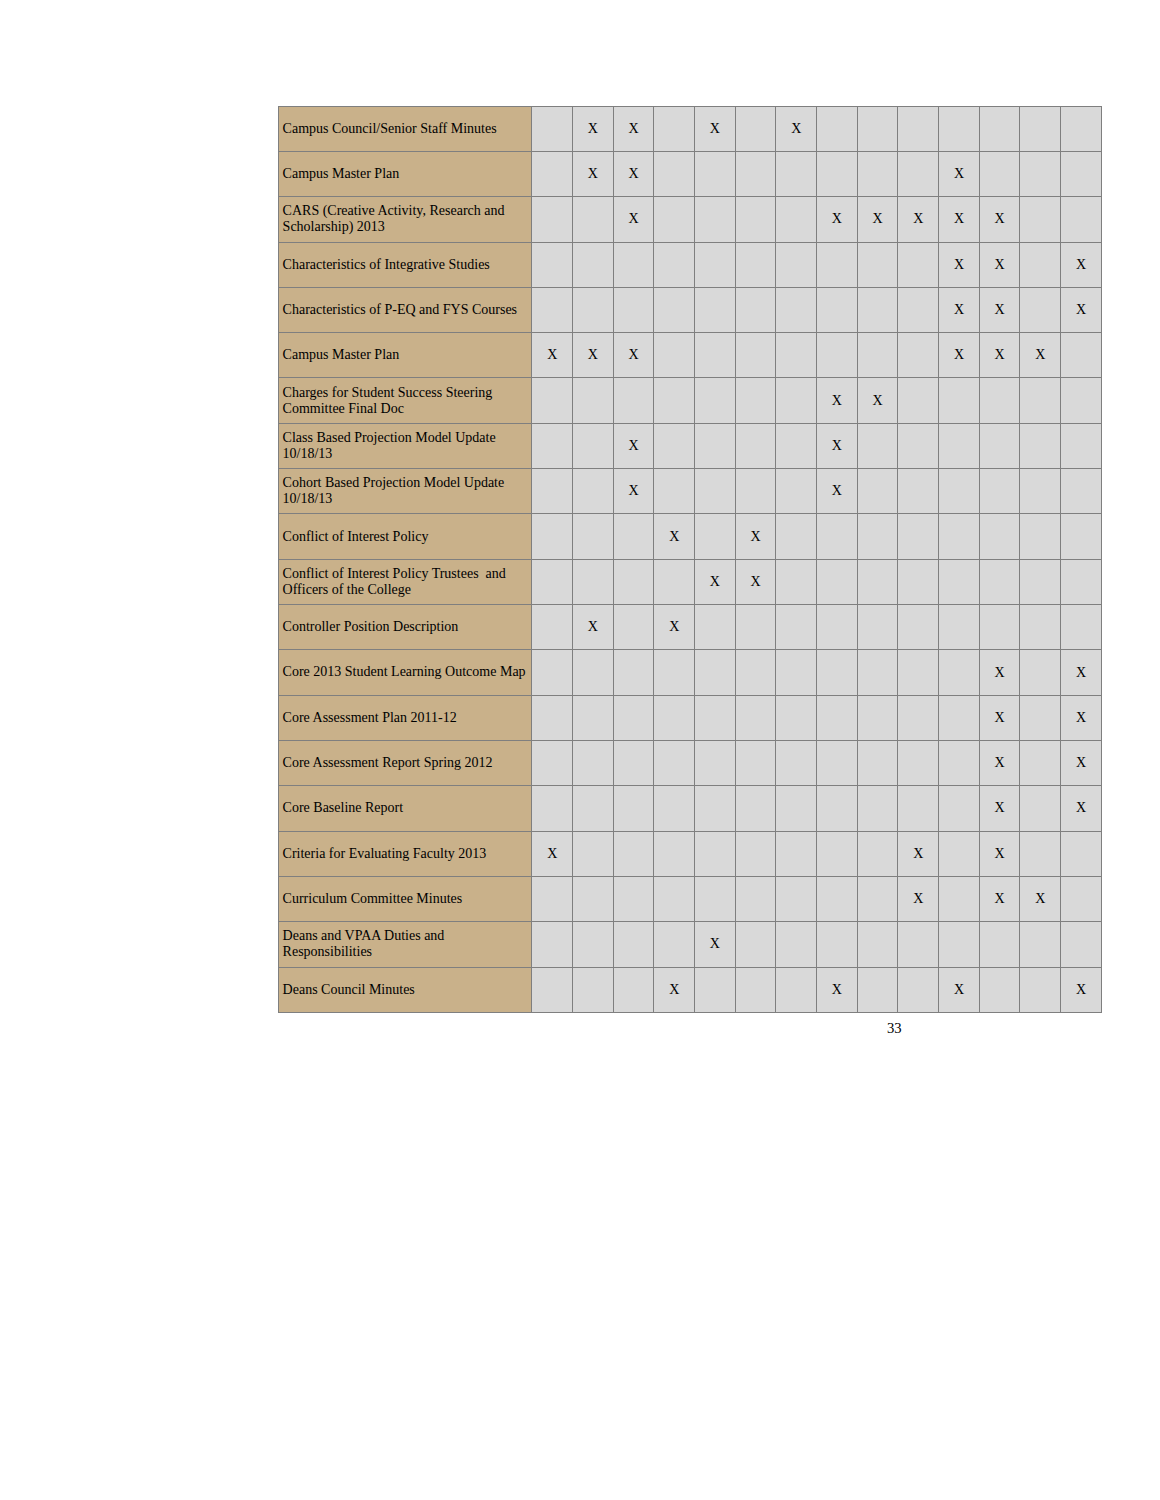| Campus Council/Senior Staff Minutes | | X | X | | X | | X | | | | | | | |
| Campus Master Plan | | X | X | | | | | | | | X | | | |
| CARS (Creative Activity, Research and Scholarship) 2013 | | | X | | | | | X | X | X | X | X | | |
| Characteristics of Integrative Studies | | | | | | | | | | | X | X | | X |
| Characteristics of P-EQ and FYS Courses | | | | | | | | | | | X | X | | X |
| Campus Master Plan | X | X | X | | | | | | | | X | X | X | |
| Charges for Student Success Steering Committee Final Doc | | | | | | | | X | X | | | | | |
| Class Based Projection Model Update 10/18/13 | | | X | | | | | X | | | | | | |
| Cohort Based Projection Model Update 10/18/13 | | | X | | | | | X | | | | | | |
| Conflict of Interest Policy | | | | X | | X | | | | | | | | |
| Conflict of Interest Policy Trustees and Officers of the College | | | | | X | X | | | | | | | | |
| Controller Position Description | | X | | X | | | | | | | | | | |
| Core 2013 Student Learning Outcome Map | | | | | | | | | | | | X | | X |
| Core Assessment Plan 2011-12 | | | | | | | | | | | | X | | X |
| Core Assessment Report Spring 2012 | | | | | | | | | | | | X | | X |
| Core Baseline Report | | | | | | | | | | | | X | | X |
| Criteria for Evaluating Faculty 2013 | X | | | | | | | | | X | | X | | |
| Curriculum Committee Minutes | | | | | | | | | | X | | X | X | |
| Deans and VPAA Duties and Responsibilities | | | | | X | | | | | | | | | |
| Deans Council Minutes | | | | X | | | | X | | | X | | | X |
33